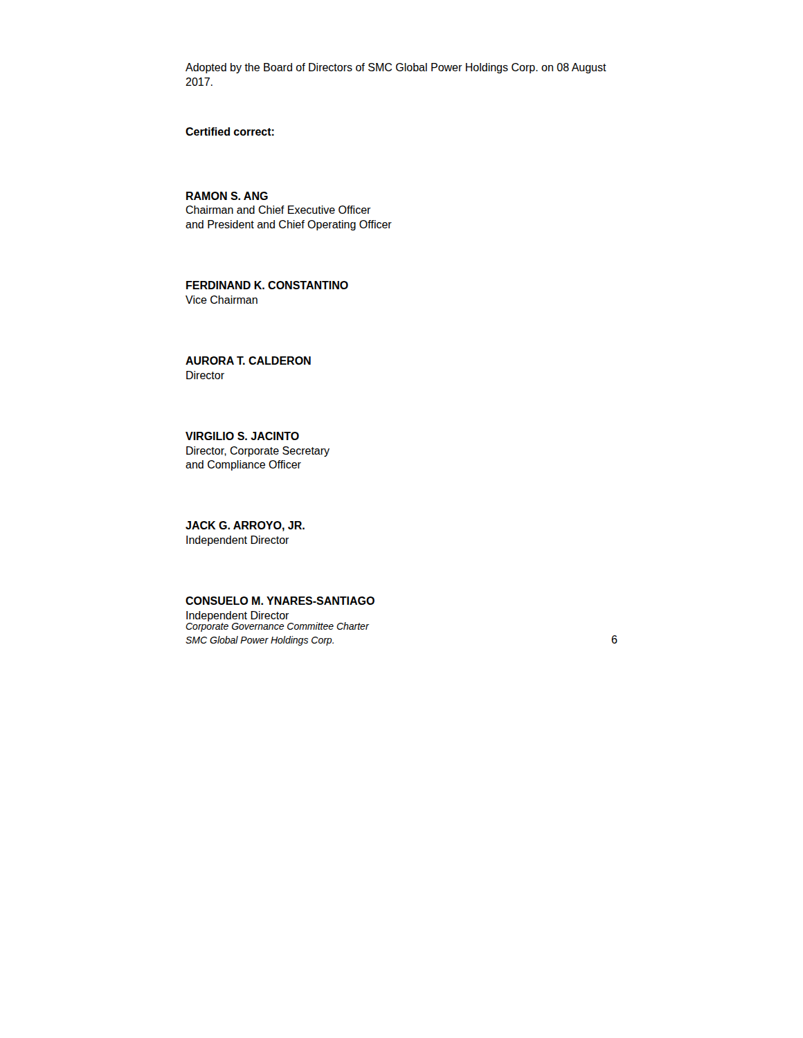Adopted by the Board of Directors of SMC Global Power Holdings Corp. on 08 August 2017.
Certified correct:
RAMON S. ANG
Chairman and Chief Executive Officer
and President and Chief Operating Officer
FERDINAND K. CONSTANTINO
Vice Chairman
AURORA T. CALDERON
Director
VIRGILIO S. JACINTO
Director, Corporate Secretary
and Compliance Officer
JACK G. ARROYO, JR.
Independent Director
CONSUELO M. YNARES-SANTIAGO
Independent Director
Corporate Governance Committee Charter
SMC Global Power Holdings Corp. 6